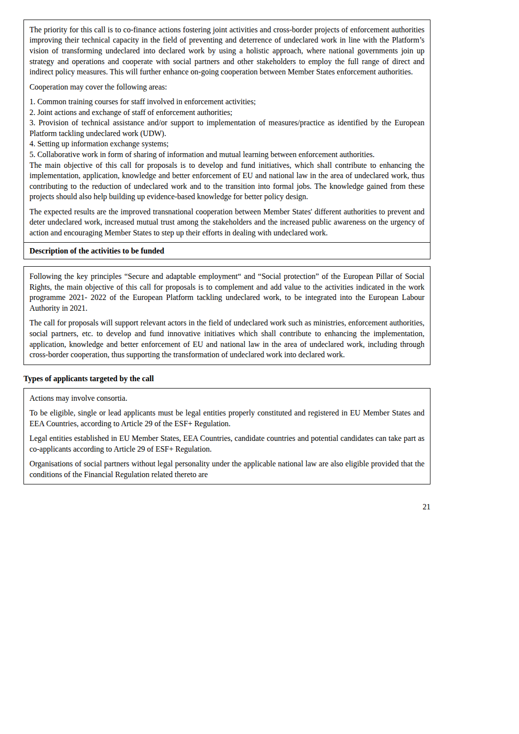The priority for this call is to co-finance actions fostering joint activities and cross-border projects of enforcement authorities improving their technical capacity in the field of preventing and deterrence of undeclared work in line with the Platform’s vision of transforming undeclared into declared work by using a holistic approach, where national governments join up strategy and operations and cooperate with social partners and other stakeholders to employ the full range of direct and indirect policy measures. This will further enhance on-going cooperation between Member States enforcement authorities.
Cooperation may cover the following areas:
1. Common training courses for staff involved in enforcement activities;
2. Joint actions and exchange of staff of enforcement authorities;
3. Provision of technical assistance and/or support to implementation of measures/practice as identified by the European Platform tackling undeclared work (UDW).
4. Setting up information exchange systems;
5. Collaborative work in form of sharing of information and mutual learning between enforcement authorities.
The main objective of this call for proposals is to develop and fund initiatives, which shall contribute to enhancing the implementation, application, knowledge and better enforcement of EU and national law in the area of undeclared work, thus contributing to the reduction of undeclared work and to the transition into formal jobs. The knowledge gained from these projects should also help building up evidence-based knowledge for better policy design.
The expected results are the improved transnational cooperation between Member States' different authorities to prevent and deter undeclared work, increased mutual trust among the stakeholders and the increased public awareness on the urgency of action and encouraging Member States to step up their efforts in dealing with undeclared work.
Description of the activities to be funded
Following the key principles “Secure and adaptable employment“ and “Social protection” of the European Pillar of Social Rights, the main objective of this call for proposals is to complement and add value to the activities indicated in the work programme 2021- 2022 of the European Platform tackling undeclared work, to be integrated into the European Labour Authority in 2021.
The call for proposals will support relevant actors in the field of undeclared work such as ministries, enforcement authorities, social partners, etc. to develop and fund innovative initiatives which shall contribute to enhancing the implementation, application, knowledge and better enforcement of EU and national law in the area of undeclared work, including through cross-border cooperation, thus supporting the transformation of undeclared work into declared work.
Types of applicants targeted by the call
Actions may involve consortia.
To be eligible, single or lead applicants must be legal entities properly constituted and registered in EU Member States and EEA Countries, according to Article 29 of the ESF+ Regulation.
Legal entities established in EU Member States, EEA Countries, candidate countries and potential candidates can take part as co-applicants according to Article 29 of ESF+ Regulation.
Organisations of social partners without legal personality under the applicable national law are also eligible provided that the conditions of the Financial Regulation related thereto are
21